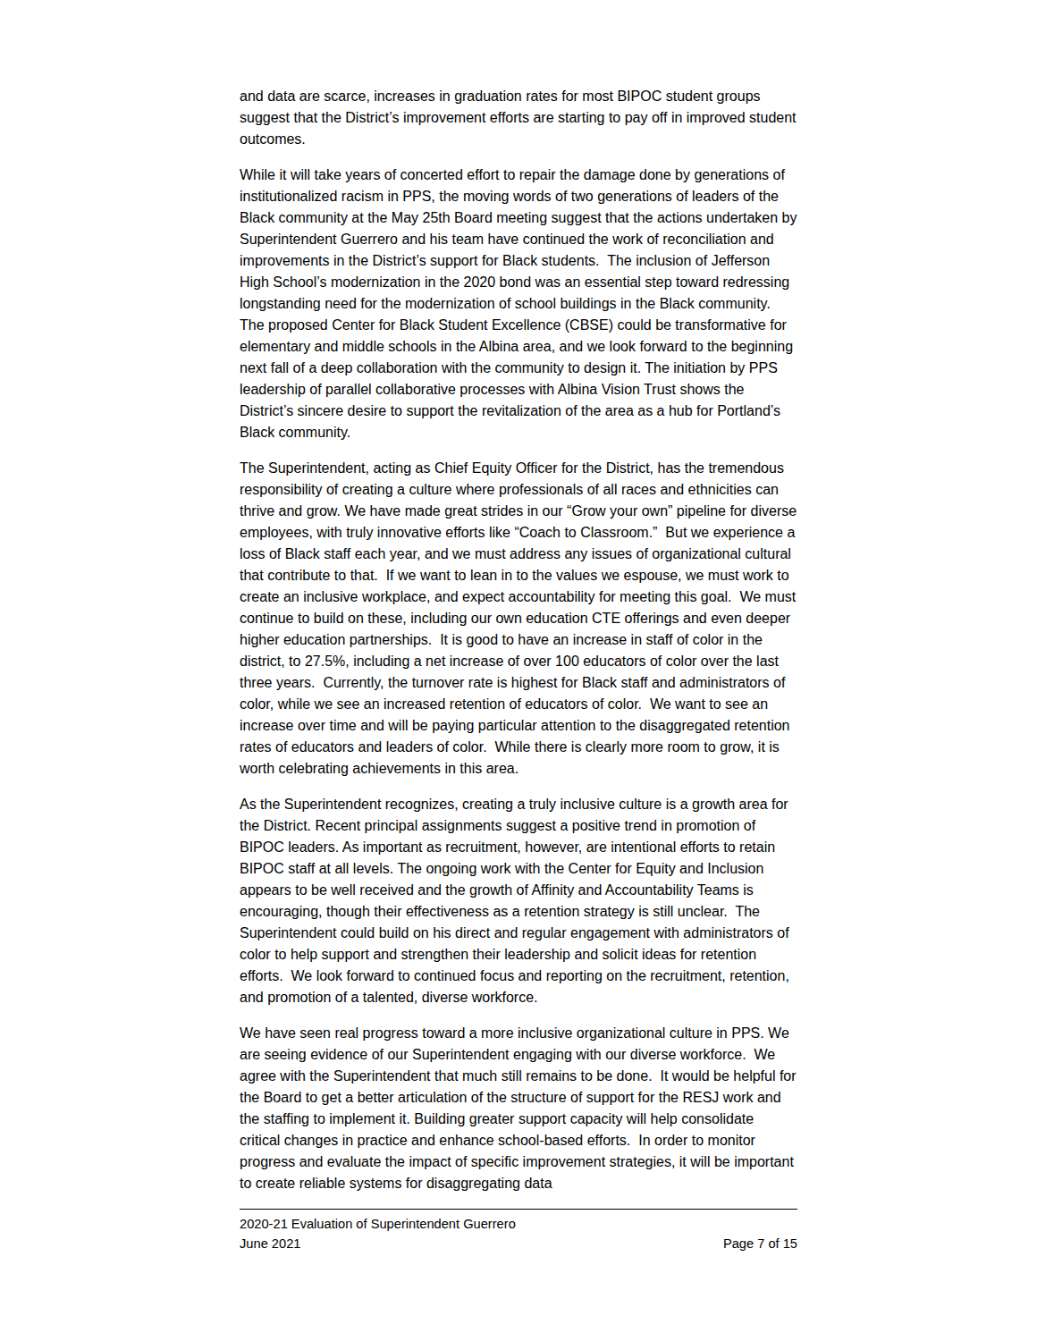and data are scarce, increases in graduation rates for most BIPOC student groups suggest that the District’s improvement efforts are starting to pay off in improved student outcomes.
While it will take years of concerted effort to repair the damage done by generations of institutionalized racism in PPS, the moving words of two generations of leaders of the Black community at the May 25th Board meeting suggest that the actions undertaken by Superintendent Guerrero and his team have continued the work of reconciliation and improvements in the District’s support for Black students. The inclusion of Jefferson High School’s modernization in the 2020 bond was an essential step toward redressing longstanding need for the modernization of school buildings in the Black community. The proposed Center for Black Student Excellence (CBSE) could be transformative for elementary and middle schools in the Albina area, and we look forward to the beginning next fall of a deep collaboration with the community to design it. The initiation by PPS leadership of parallel collaborative processes with Albina Vision Trust shows the District’s sincere desire to support the revitalization of the area as a hub for Portland’s Black community.
The Superintendent, acting as Chief Equity Officer for the District, has the tremendous responsibility of creating a culture where professionals of all races and ethnicities can thrive and grow. We have made great strides in our “Grow your own” pipeline for diverse employees, with truly innovative efforts like “Coach to Classroom.” But we experience a loss of Black staff each year, and we must address any issues of organizational cultural that contribute to that. If we want to lean in to the values we espouse, we must work to create an inclusive workplace, and expect accountability for meeting this goal. We must continue to build on these, including our own education CTE offerings and even deeper higher education partnerships. It is good to have an increase in staff of color in the district, to 27.5%, including a net increase of over 100 educators of color over the last three years. Currently, the turnover rate is highest for Black staff and administrators of color, while we see an increased retention of educators of color. We want to see an increase over time and will be paying particular attention to the disaggregated retention rates of educators and leaders of color. While there is clearly more room to grow, it is worth celebrating achievements in this area.
As the Superintendent recognizes, creating a truly inclusive culture is a growth area for the District. Recent principal assignments suggest a positive trend in promotion of BIPOC leaders. As important as recruitment, however, are intentional efforts to retain BIPOC staff at all levels. The ongoing work with the Center for Equity and Inclusion appears to be well received and the growth of Affinity and Accountability Teams is encouraging, though their effectiveness as a retention strategy is still unclear. The Superintendent could build on his direct and regular engagement with administrators of color to help support and strengthen their leadership and solicit ideas for retention efforts. We look forward to continued focus and reporting on the recruitment, retention, and promotion of a talented, diverse workforce.
We have seen real progress toward a more inclusive organizational culture in PPS. We are seeing evidence of our Superintendent engaging with our diverse workforce. We agree with the Superintendent that much still remains to be done. It would be helpful for the Board to get a better articulation of the structure of support for the RESJ work and the staffing to implement it. Building greater support capacity will help consolidate critical changes in practice and enhance school-based efforts. In order to monitor progress and evaluate the impact of specific improvement strategies, it will be important to create reliable systems for disaggregating data
2020-21 Evaluation of Superintendent Guerrero
June 2021
Page 7 of 15